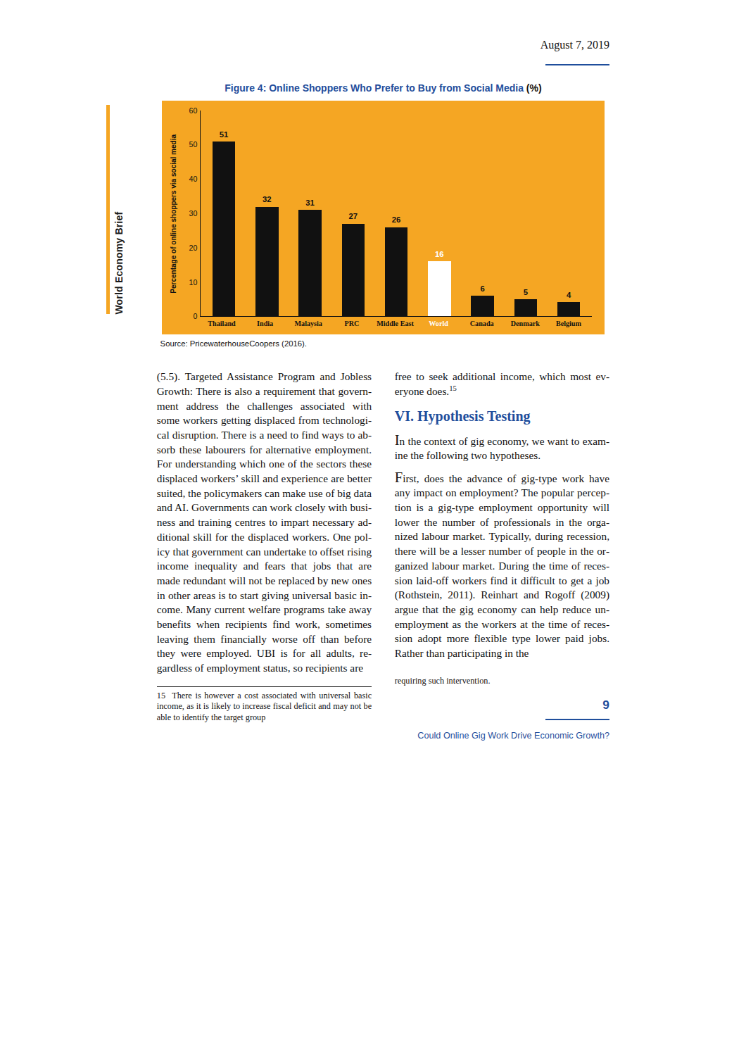World Economy Brief
August 7, 2019
Figure 4: Online Shoppers Who Prefer to Buy from Social Media (%)
Percentage of online shoppers via social media
60 50 40 30 20 10 0
51
32
31
27
26
16
6
5
4
Thailand India Malaysia PRC Middle East World Canada Denmark Belgium
Source: PricewaterhouseCoopers (2016).
(5.5). Targeted Assistance Program and Jobless Growth: There is also a requirement that government address the challenges associated with some workers getting displaced from technological disruption. There is a need to find ways to absorb these labourers for alternative employment. For understanding which one of the sectors these displaced workers’ skill and experience are better suited, the policymakers can make use of big data and AI. Governments can work closely with business and training centres to impart necessary additional skill for the displaced workers. One policy that government can undertake to offset rising income inequality and fears that jobs that are made redundant will not be replaced by new ones in other areas is to start giving universal basic income. Many current welfare programs take away benefits when recipients find work, sometimes leaving them financially worse off than before they were employed. UBI is for all adults, regardless of employment status, so recipients are
15 There is however a cost associated with universal basic income, as it is likely to increase fiscal deficit and may not be able to identify the target group
free to seek additional income, which most everyone does.15
VI. Hypothesis Testing
In the context of gig economy, we want to examine the following two hypotheses.
First, does the advance of gig-type work have any impact on employment? The popular perception is a gig-type employment opportunity will lower the number of professionals in the organized labour market. Typically, during recession, there will be a lesser number of people in the organized labour market. During the time of recession laid-off workers find it difficult to get a job (Rothstein, 2011). Reinhart and Rogoff (2009) argue that the gig economy can help reduce unemployment as the workers at the time of recession adopt more flexible type lower paid jobs. Rather than participating in the
requiring such intervention.
9
Could Online Gig Work Drive Economic Growth?